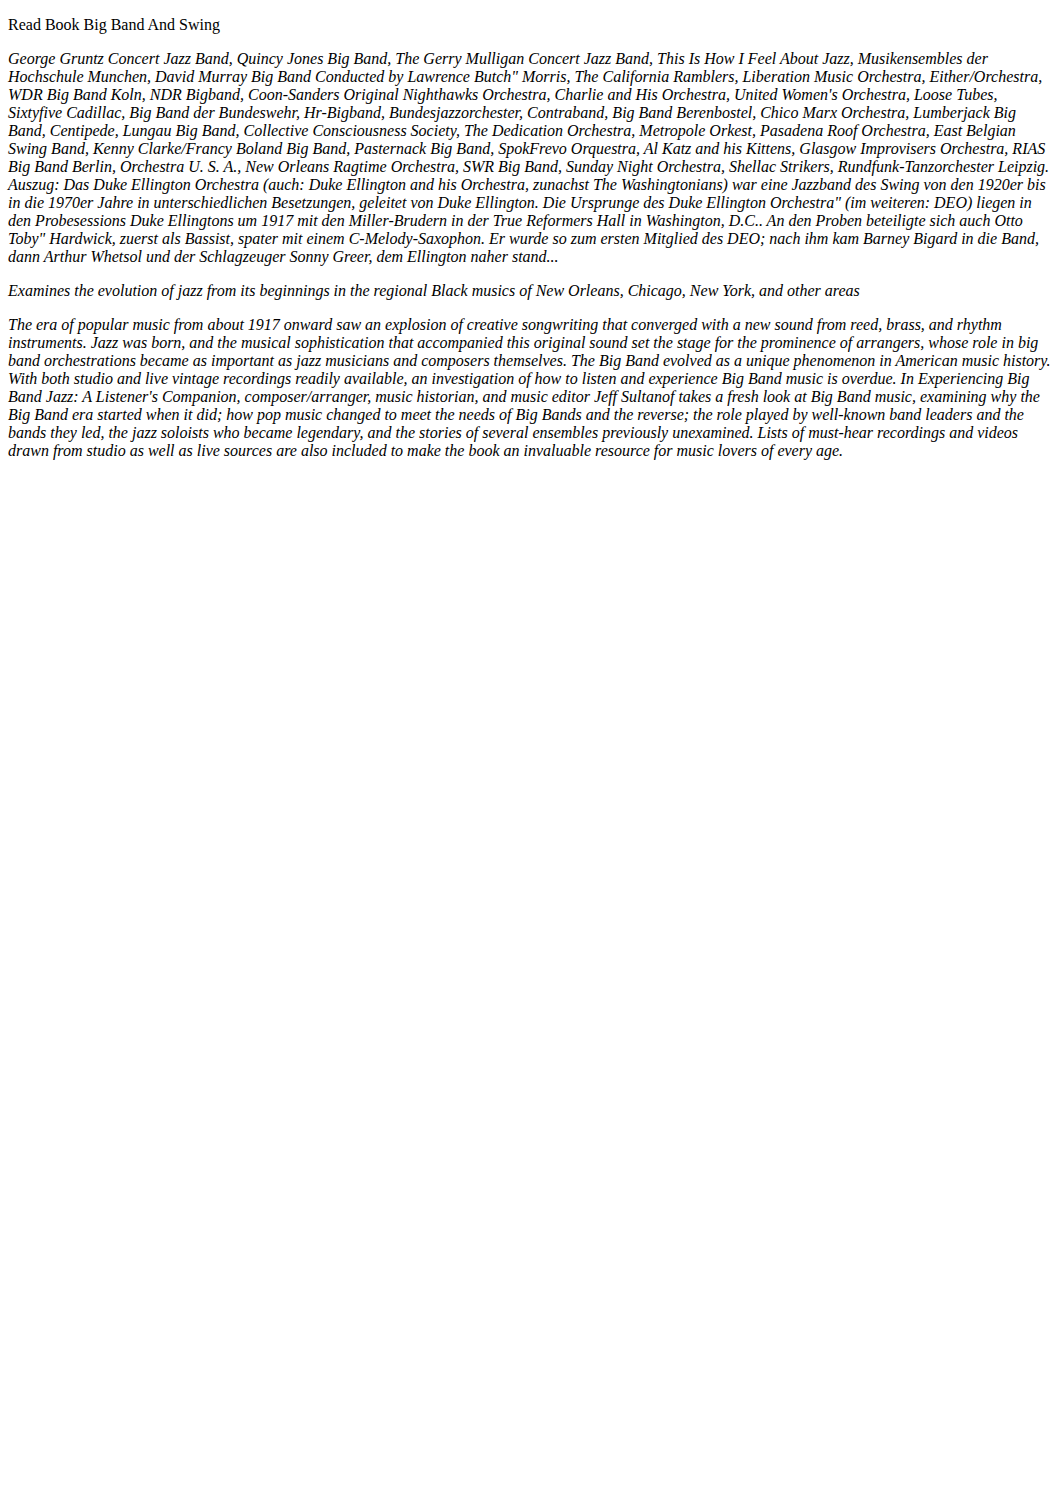Read Book Big Band And Swing
George Gruntz Concert Jazz Band, Quincy Jones Big Band, The Gerry Mulligan Concert Jazz Band, This Is How I Feel About Jazz, Musikensembles der Hochschule Munchen, David Murray Big Band Conducted by Lawrence Butch" Morris, The California Ramblers, Liberation Music Orchestra, Either/Orchestra, WDR Big Band Koln, NDR Bigband, Coon-Sanders Original Nighthawks Orchestra, Charlie and His Orchestra, United Women's Orchestra, Loose Tubes, Sixtyfive Cadillac, Big Band der Bundeswehr, Hr-Bigband, Bundesjazzorchester, Contraband, Big Band Berenbostel, Chico Marx Orchestra, Lumberjack Big Band, Centipede, Lungau Big Band, Collective Consciousness Society, The Dedication Orchestra, Metropole Orkest, Pasadena Roof Orchestra, East Belgian Swing Band, Kenny Clarke/Francy Boland Big Band, Pasternack Big Band, SpokFrevo Orquestra, Al Katz and his Kittens, Glasgow Improvisers Orchestra, RIAS Big Band Berlin, Orchestra U. S. A., New Orleans Ragtime Orchestra, SWR Big Band, Sunday Night Orchestra, Shellac Strikers, Rundfunk-Tanzorchester Leipzig. Auszug: Das Duke Ellington Orchestra (auch: Duke Ellington and his Orchestra, zunachst The Washingtonians) war eine Jazzband des Swing von den 1920er bis in die 1970er Jahre in unterschiedlichen Besetzungen, geleitet von Duke Ellington. Die Ursprunge des Duke Ellington Orchestra" (im weiteren: DEO) liegen in den Probesessions Duke Ellingtons um 1917 mit den Miller-Brudern in der True Reformers Hall in Washington, D.C.. An den Proben beteiligte sich auch Otto Toby" Hardwick, zuerst als Bassist, spater mit einem C-Melody-Saxophon. Er wurde so zum ersten Mitglied des DEO; nach ihm kam Barney Bigard in die Band, dann Arthur Whetsol und der Schlagzeuger Sonny Greer, dem Ellington naher stand...
Examines the evolution of jazz from its beginnings in the regional Black musics of New Orleans, Chicago, New York, and other areas
The era of popular music from about 1917 onward saw an explosion of creative songwriting that converged with a new sound from reed, brass, and rhythm instruments. Jazz was born, and the musical sophistication that accompanied this original sound set the stage for the prominence of arrangers, whose role in big band orchestrations became as important as jazz musicians and composers themselves. The Big Band evolved as a unique phenomenon in American music history. With both studio and live vintage recordings readily available, an investigation of how to listen and experience Big Band music is overdue. In Experiencing Big Band Jazz: A Listener's Companion, composer/arranger, music historian, and music editor Jeff Sultanof takes a fresh look at Big Band music, examining why the Big Band era started when it did; how pop music changed to meet the needs of Big Bands and the reverse; the role played by well-known band leaders and the bands they led, the jazz soloists who became legendary, and the stories of several ensembles previously unexamined. Lists of must-hear recordings and videos drawn from studio as well as live sources are also included to make the book an invaluable resource for music lovers of every age.